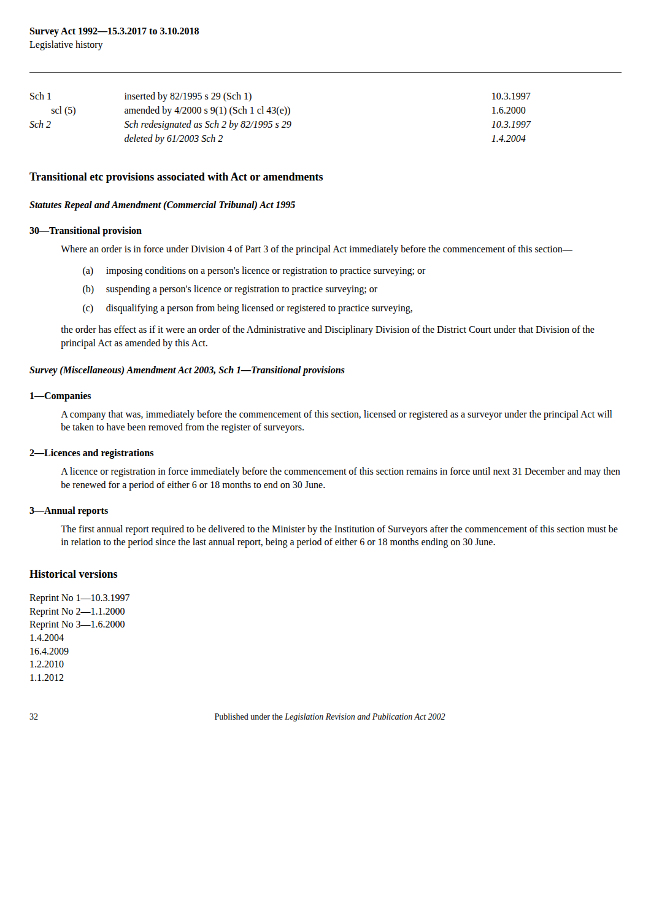Survey Act 1992—15.3.2017 to 3.10.2018
Legislative history
| Sch 1 | inserted by 82/1995 s 29 (Sch 1) | 10.3.1997 |
| scl (5) | amended by 4/2000 s 9(1) (Sch 1 cl 43(e)) | 1.6.2000 |
| Sch 2 | Sch redesignated as Sch 2 by 82/1995 s 29 | 10.3.1997 |
| | deleted by 61/2003 Sch 2 | 1.4.2004 |
Transitional etc provisions associated with Act or amendments
Statutes Repeal and Amendment (Commercial Tribunal) Act 1995
30—Transitional provision
Where an order is in force under Division 4 of Part 3 of the principal Act immediately before the commencement of this section—
(a) imposing conditions on a person's licence or registration to practice surveying; or
(b) suspending a person's licence or registration to practice surveying; or
(c) disqualifying a person from being licensed or registered to practice surveying,
the order has effect as if it were an order of the Administrative and Disciplinary Division of the District Court under that Division of the principal Act as amended by this Act.
Survey (Miscellaneous) Amendment Act 2003, Sch 1—Transitional provisions
1—Companies
A company that was, immediately before the commencement of this section, licensed or registered as a surveyor under the principal Act will be taken to have been removed from the register of surveyors.
2—Licences and registrations
A licence or registration in force immediately before the commencement of this section remains in force until next 31 December and may then be renewed for a period of either 6 or 18 months to end on 30 June.
3—Annual reports
The first annual report required to be delivered to the Minister by the Institution of Surveyors after the commencement of this section must be in relation to the period since the last annual report, being a period of either 6 or 18 months ending on 30 June.
Historical versions
Reprint No 1—10.3.1997
Reprint No 2—1.1.2000
Reprint No 3—1.6.2000
1.4.2004
16.4.2009
1.2.2010
1.1.2012
32 Published under the Legislation Revision and Publication Act 2002